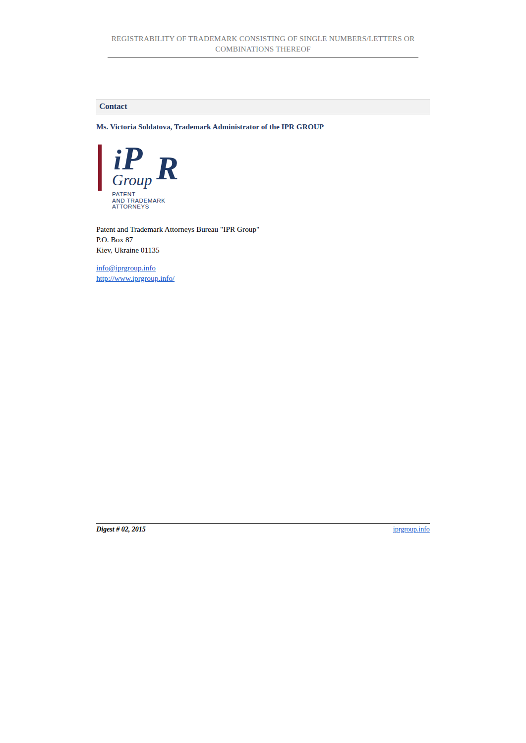REGISTRABILITY OF TRADEMARK CONSISTING OF SINGLE NUMBERS/LETTERS OR
COMBINATIONS THEREOF
Contact
Ms. Victoria Soldatova, Trademark Administrator of the IPR GROUP
i P R Group PATENT AND TRADEMARK ATTORNEYS
Patent and Trademark Attorneys Bureau "IPR Group"
P.O. Box 87
Kiev, Ukraine 01135
info@iprgroup.info
http://www.iprgroup.info/
Digest # 02, 2015 iprgroup.info